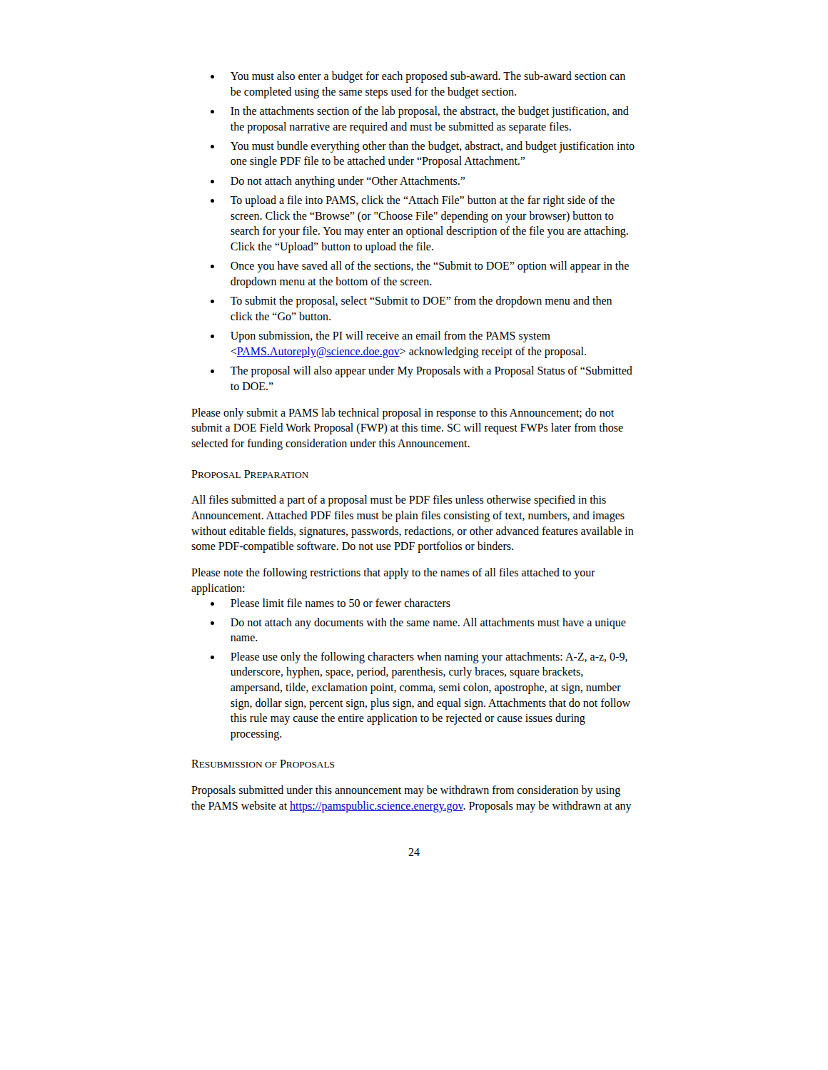You must also enter a budget for each proposed sub-award. The sub-award section can be completed using the same steps used for the budget section.
In the attachments section of the lab proposal, the abstract, the budget justification, and the proposal narrative are required and must be submitted as separate files.
You must bundle everything other than the budget, abstract, and budget justification into one single PDF file to be attached under “Proposal Attachment.”
Do not attach anything under “Other Attachments.”
To upload a file into PAMS, click the “Attach File” button at the far right side of the screen. Click the “Browse” (or "Choose File" depending on your browser) button to search for your file. You may enter an optional description of the file you are attaching. Click the “Upload” button to upload the file.
Once you have saved all of the sections, the “Submit to DOE” option will appear in the dropdown menu at the bottom of the screen.
To submit the proposal, select “Submit to DOE” from the dropdown menu and then click the “Go” button.
Upon submission, the PI will receive an email from the PAMS system <PAMS.Autoreply@science.doe.gov> acknowledging receipt of the proposal.
The proposal will also appear under My Proposals with a Proposal Status of “Submitted to DOE.”
Please only submit a PAMS lab technical proposal in response to this Announcement; do not submit a DOE Field Work Proposal (FWP) at this time. SC will request FWPs later from those selected for funding consideration under this Announcement.
PROPOSAL PREPARATION
All files submitted a part of a proposal must be PDF files unless otherwise specified in this Announcement. Attached PDF files must be plain files consisting of text, numbers, and images without editable fields, signatures, passwords, redactions, or other advanced features available in some PDF-compatible software. Do not use PDF portfolios or binders.
Please note the following restrictions that apply to the names of all files attached to your application:
Please limit file names to 50 or fewer characters
Do not attach any documents with the same name. All attachments must have a unique name.
Please use only the following characters when naming your attachments: A-Z, a-z, 0-9, underscore, hyphen, space, period, parenthesis, curly braces, square brackets, ampersand, tilde, exclamation point, comma, semi colon, apostrophe, at sign, number sign, dollar sign, percent sign, plus sign, and equal sign. Attachments that do not follow this rule may cause the entire application to be rejected or cause issues during processing.
RESUBMISSION OF PROPOSALS
Proposals submitted under this announcement may be withdrawn from consideration by using the PAMS website at https://pamspublic.science.energy.gov. Proposals may be withdrawn at any
24